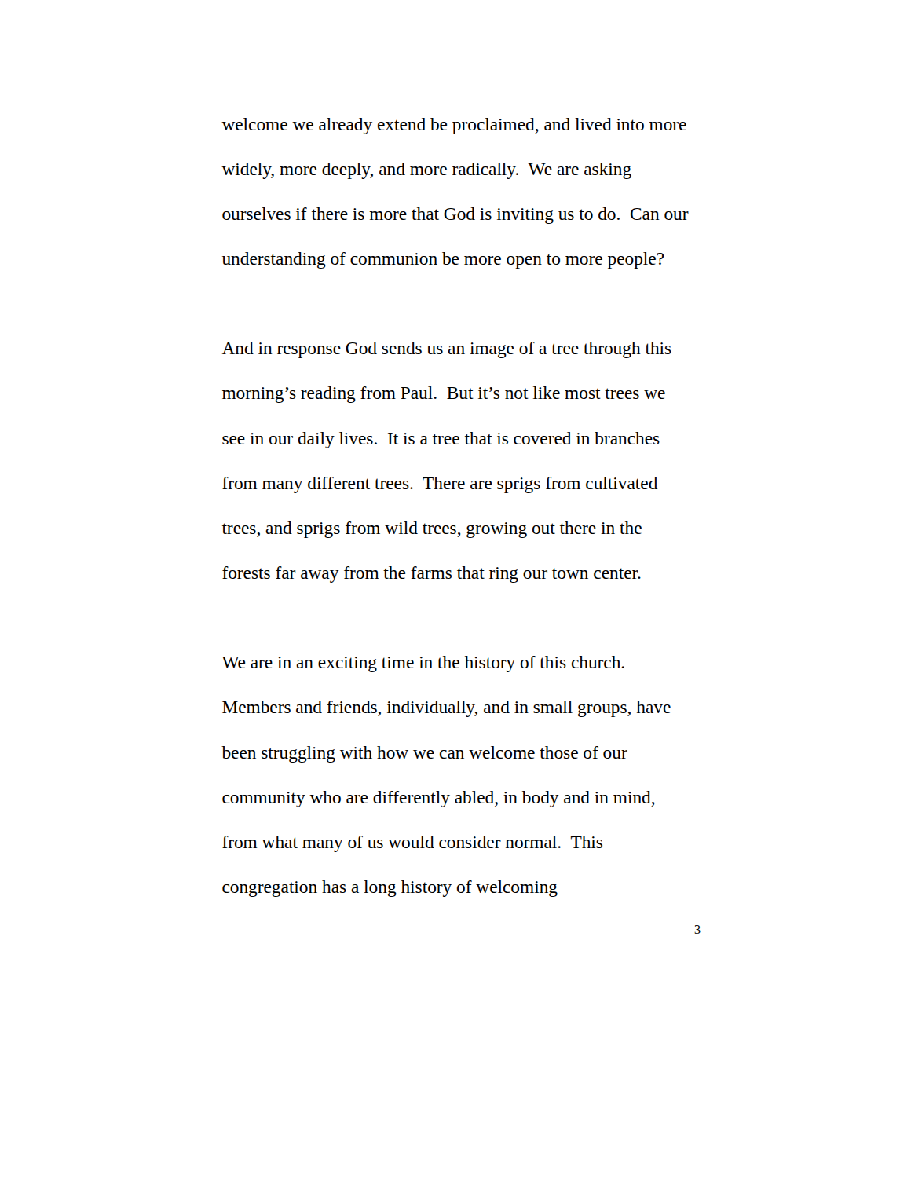welcome we already extend be proclaimed, and lived into more widely, more deeply, and more radically. We are asking ourselves if there is more that God is inviting us to do. Can our understanding of communion be more open to more people?
And in response God sends us an image of a tree through this morning’s reading from Paul. But it’s not like most trees we see in our daily lives. It is a tree that is covered in branches from many different trees. There are sprigs from cultivated trees, and sprigs from wild trees, growing out there in the forests far away from the farms that ring our town center.
We are in an exciting time in the history of this church. Members and friends, individually, and in small groups, have been struggling with how we can welcome those of our community who are differently abled, in body and in mind, from what many of us would consider normal. This congregation has a long history of welcoming
3